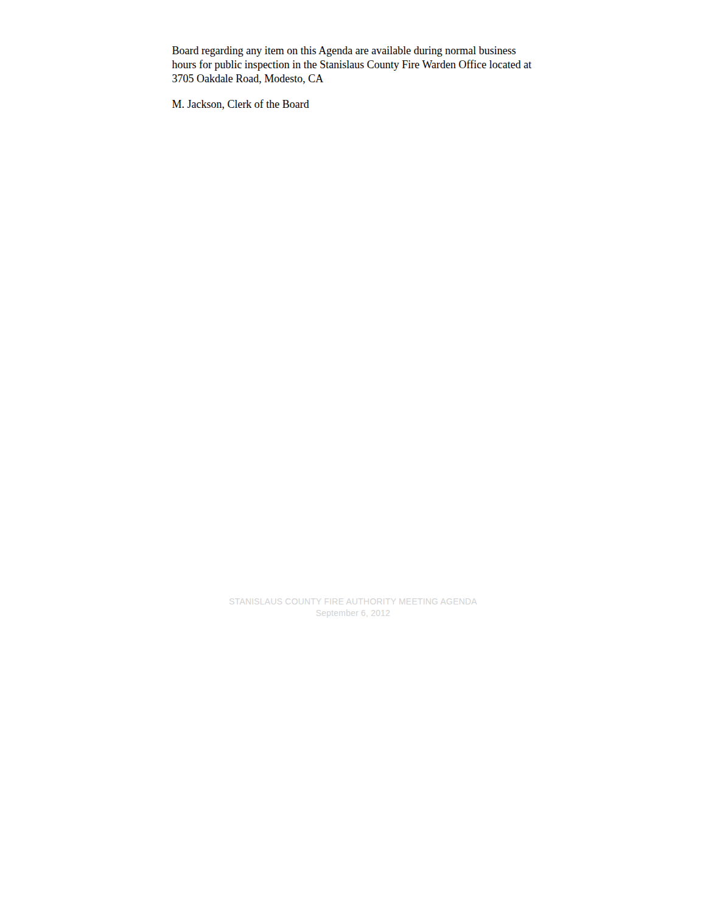Board regarding any item on this Agenda are available during normal business hours for public inspection in the Stanislaus County Fire Warden Office located at 3705 Oakdale Road, Modesto, CA
M. Jackson, Clerk of the Board
STANISLAUS COUNTY FIRE AUTHORITY MEETING AGENDA September 6, 2012